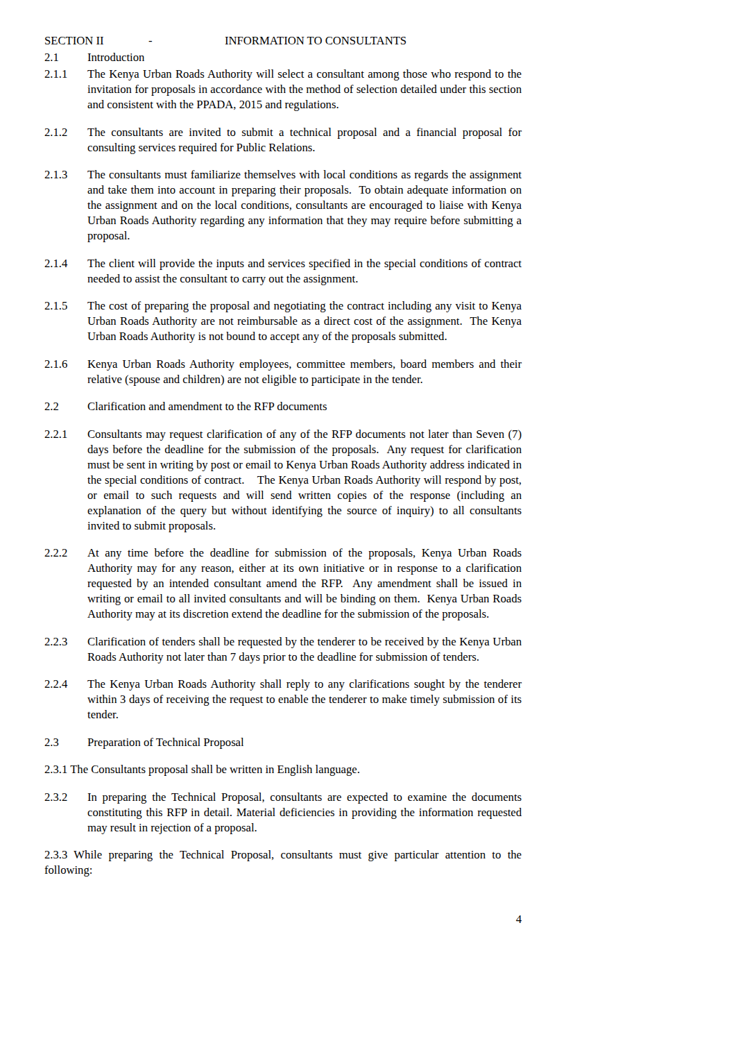SECTION II - INFORMATION TO CONSULTANTS
2.1 Introduction
2.1.1 The Kenya Urban Roads Authority will select a consultant among those who respond to the invitation for proposals in accordance with the method of selection detailed under this section and consistent with the PPADA, 2015 and regulations.
2.1.2 The consultants are invited to submit a technical proposal and a financial proposal for consulting services required for Public Relations.
2.1.3 The consultants must familiarize themselves with local conditions as regards the assignment and take them into account in preparing their proposals. To obtain adequate information on the assignment and on the local conditions, consultants are encouraged to liaise with Kenya Urban Roads Authority regarding any information that they may require before submitting a proposal.
2.1.4 The client will provide the inputs and services specified in the special conditions of contract needed to assist the consultant to carry out the assignment.
2.1.5 The cost of preparing the proposal and negotiating the contract including any visit to Kenya Urban Roads Authority are not reimbursable as a direct cost of the assignment. The Kenya Urban Roads Authority is not bound to accept any of the proposals submitted.
2.1.6 Kenya Urban Roads Authority employees, committee members, board members and their relative (spouse and children) are not eligible to participate in the tender.
2.2 Clarification and amendment to the RFP documents
2.2.1 Consultants may request clarification of any of the RFP documents not later than Seven (7) days before the deadline for the submission of the proposals. Any request for clarification must be sent in writing by post or email to Kenya Urban Roads Authority address indicated in the special conditions of contract. The Kenya Urban Roads Authority will respond by post, or email to such requests and will send written copies of the response (including an explanation of the query but without identifying the source of inquiry) to all consultants invited to submit proposals.
2.2.2 At any time before the deadline for submission of the proposals, Kenya Urban Roads Authority may for any reason, either at its own initiative or in response to a clarification requested by an intended consultant amend the RFP. Any amendment shall be issued in writing or email to all invited consultants and will be binding on them. Kenya Urban Roads Authority may at its discretion extend the deadline for the submission of the proposals.
2.2.3 Clarification of tenders shall be requested by the tenderer to be received by the Kenya Urban Roads Authority not later than 7 days prior to the deadline for submission of tenders.
2.2.4 The Kenya Urban Roads Authority shall reply to any clarifications sought by the tenderer within 3 days of receiving the request to enable the tenderer to make timely submission of its tender.
2.3 Preparation of Technical Proposal
2.3.1 The Consultants proposal shall be written in English language.
2.3.2 In preparing the Technical Proposal, consultants are expected to examine the documents constituting this RFP in detail. Material deficiencies in providing the information requested may result in rejection of a proposal.
2.3.3 While preparing the Technical Proposal, consultants must give particular attention to the following:
4